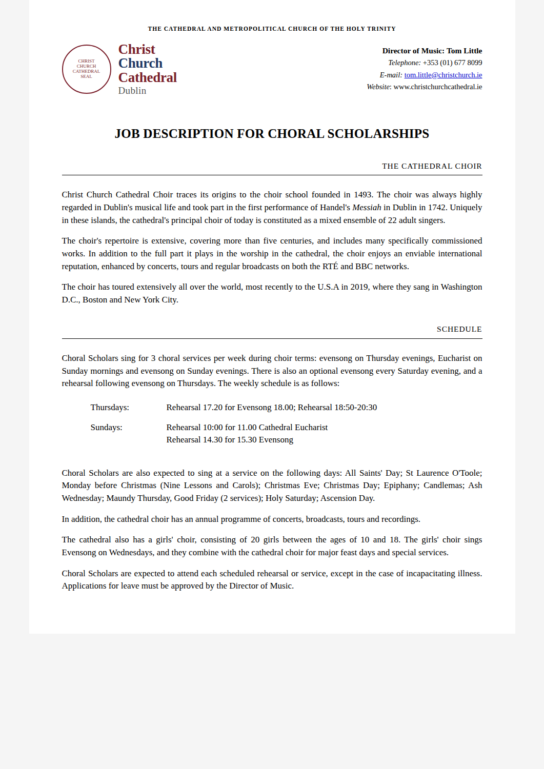The Cathedral and Metropolitical Church of the Holy Trinity
CHRIST
CHURCH
CATHEDRAL
SEAL
Christ
Church
Cathedral Dublin
Director of Music: Tom Little
Telephone: +353 (01) 677 8099
E-mail: tom.little@christchurch.ie
Website: www.christchurchcathedral.ie
JOB DESCRIPTION FOR CHORAL SCHOLARSHIPS
The Cathedral Choir
Christ Church Cathedral Choir traces its origins to the choir school founded in 1493. The choir was always highly regarded in Dublin's musical life and took part in the first performance of Handel's Messiah in Dublin in 1742. Uniquely in these islands, the cathedral's principal choir of today is constituted as a mixed ensemble of 22 adult singers.
The choir's repertoire is extensive, covering more than five centuries, and includes many specifically commissioned works. In addition to the full part it plays in the worship in the cathedral, the choir enjoys an enviable international reputation, enhanced by concerts, tours and regular broadcasts on both the RTÉ and BBC networks.
The choir has toured extensively all over the world, most recently to the U.S.A in 2019, where they sang in Washington D.C., Boston and New York City.
Schedule
Choral Scholars sing for 3 choral services per week during choir terms: evensong on Thursday evenings, Eucharist on Sunday mornings and evensong on Sunday evenings. There is also an optional evensong every Saturday evening, and a rehearsal following evensong on Thursdays. The weekly schedule is as follows:
| Thursdays: | Rehearsal 17.20 for Evensong 18.00; Rehearsal 18:50-20:30 |
| Sundays: | Rehearsal 10:00 for 11.00 Cathedral Eucharist Rehearsal 14.30 for 15.30 Evensong |
Choral Scholars are also expected to sing at a service on the following days: All Saints' Day; St Laurence O'Toole; Monday before Christmas (Nine Lessons and Carols); Christmas Eve; Christmas Day; Epiphany; Candlemas; Ash Wednesday; Maundy Thursday, Good Friday (2 services); Holy Saturday; Ascension Day.
In addition, the cathedral choir has an annual programme of concerts, broadcasts, tours and recordings.
The cathedral also has a girls' choir, consisting of 20 girls between the ages of 10 and 18. The girls' choir sings Evensong on Wednesdays, and they combine with the cathedral choir for major feast days and special services.
Choral Scholars are expected to attend each scheduled rehearsal or service, except in the case of incapacitating illness. Applications for leave must be approved by the Director of Music.